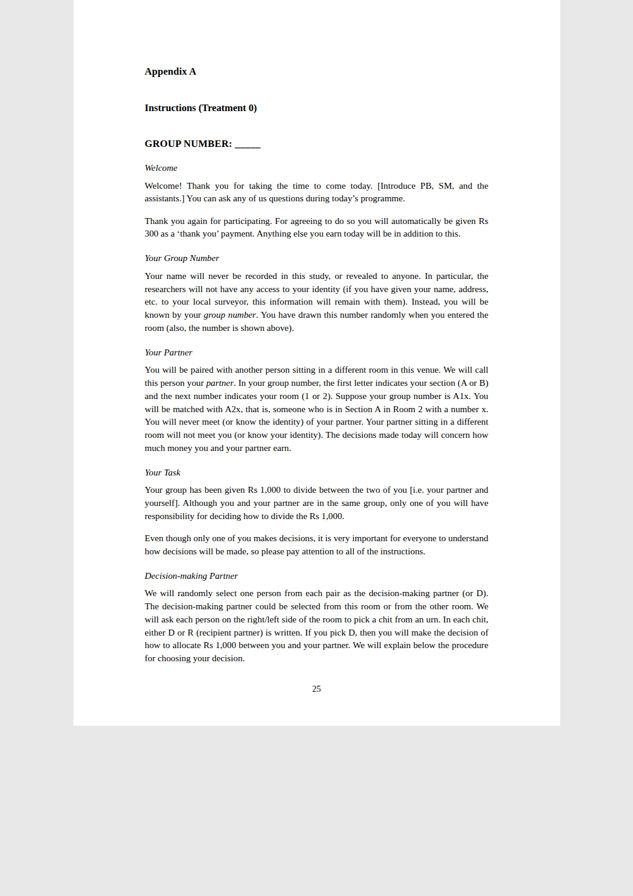Appendix A
Instructions (Treatment 0)
GROUP NUMBER: _____
Welcome
Welcome! Thank you for taking the time to come today. [Introduce PB, SM, and the assistants.] You can ask any of us questions during today’s programme.
Thank you again for participating. For agreeing to do so you will automatically be given Rs 300 as a ‘thank you’ payment. Anything else you earn today will be in addition to this.
Your Group Number
Your name will never be recorded in this study, or revealed to anyone. In particular, the researchers will not have any access to your identity (if you have given your name, address, etc. to your local surveyor, this information will remain with them). Instead, you will be known by your group number. You have drawn this number randomly when you entered the room (also, the number is shown above).
Your Partner
You will be paired with another person sitting in a different room in this venue. We will call this person your partner. In your group number, the first letter indicates your section (A or B) and the next number indicates your room (1 or 2). Suppose your group number is A1x. You will be matched with A2x, that is, someone who is in Section A in Room 2 with a number x. You will never meet (or know the identity) of your partner. Your partner sitting in a different room will not meet you (or know your identity). The decisions made today will concern how much money you and your partner earn.
Your Task
Your group has been given Rs 1,000 to divide between the two of you [i.e. your partner and yourself]. Although you and your partner are in the same group, only one of you will have responsibility for deciding how to divide the Rs 1,000.
Even though only one of you makes decisions, it is very important for everyone to understand how decisions will be made, so please pay attention to all of the instructions.
Decision-making Partner
We will randomly select one person from each pair as the decision-making partner (or D). The decision-making partner could be selected from this room or from the other room. We will ask each person on the right/left side of the room to pick a chit from an urn. In each chit, either D or R (recipient partner) is written. If you pick D, then you will make the decision of how to allocate Rs 1,000 between you and your partner. We will explain below the procedure for choosing your decision.
25